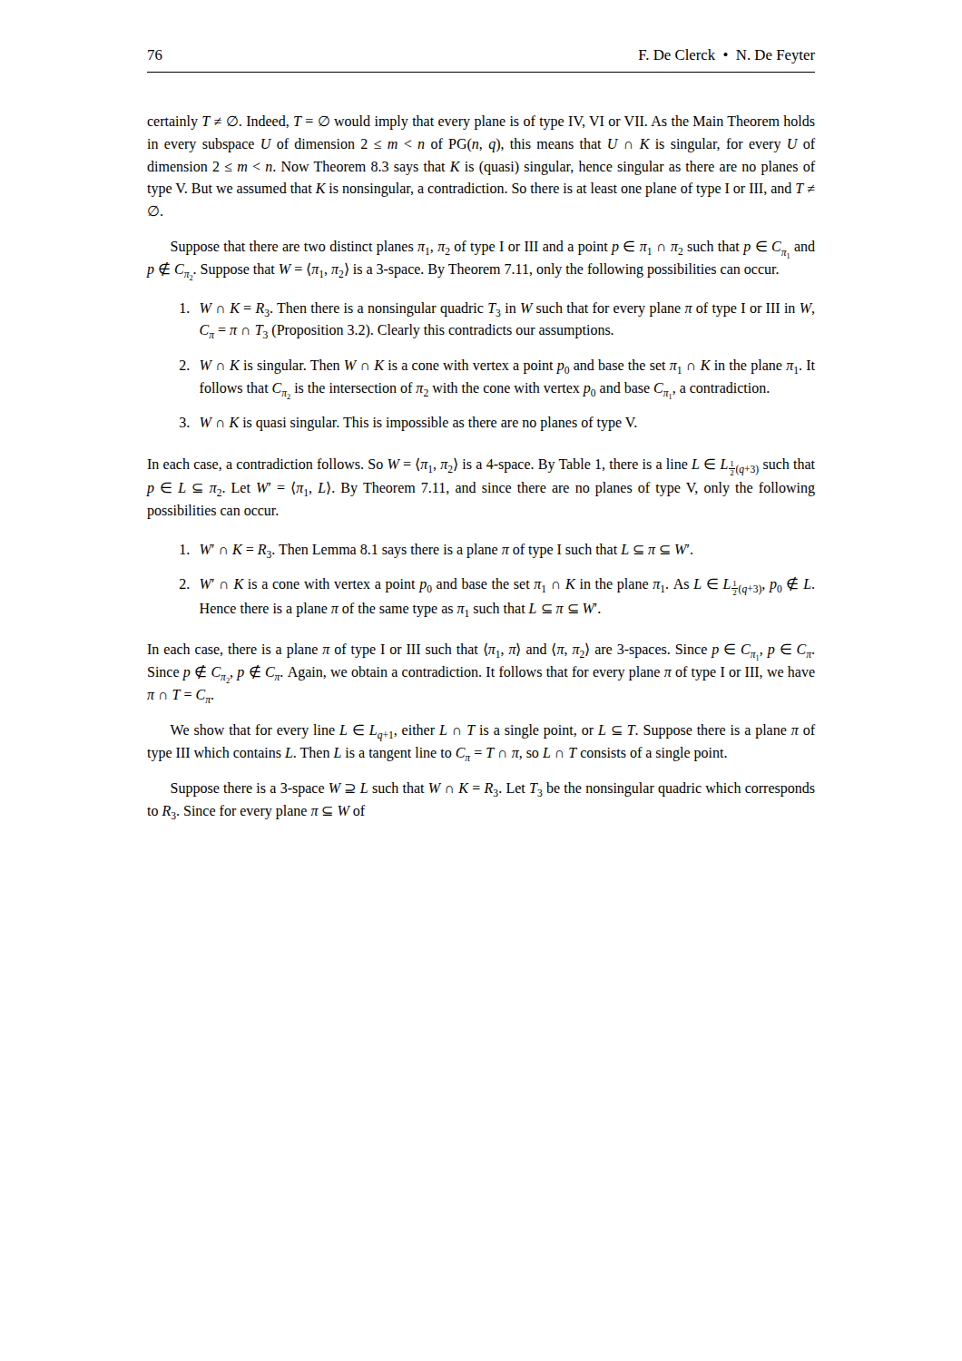76 F. De Clerck • N. De Feyter
certainly T ≠ ∅. Indeed, T = ∅ would imply that every plane is of type IV, VI or VII. As the Main Theorem holds in every subspace U of dimension 2 ≤ m < n of PG(n, q), this means that U ∩ K is singular, for every U of dimension 2 ≤ m < n. Now Theorem 8.3 says that K is (quasi) singular, hence singular as there are no planes of type V. But we assumed that K is nonsingular, a contradiction. So there is at least one plane of type I or III, and T ≠ ∅.
Suppose that there are two distinct planes π1, π2 of type I or III and a point p ∈ π1 ∩ π2 such that p ∈ Cπ1 and p ∉ Cπ2. Suppose that W = ⟨π1, π2⟩ is a 3-space. By Theorem 7.11, only the following possibilities can occur.
W ∩ K = R3. Then there is a nonsingular quadric T3 in W such that for every plane π of type I or III in W, Cπ = π ∩ T3 (Proposition 3.2). Clearly this contradicts our assumptions.
W ∩ K is singular. Then W ∩ K is a cone with vertex a point p0 and base the set π1 ∩ K in the plane π1. It follows that Cπ2 is the intersection of π2 with the cone with vertex p0 and base Cπ1, a contradiction.
W ∩ K is quasi singular. This is impossible as there are no planes of type V.
In each case, a contradiction follows. So W = ⟨π1, π2⟩ is a 4-space. By Table 1, there is a line L ∈ L12(q+3) such that p ∈ L ⊆ π2. Let W′ = ⟨π1, L⟩. By Theorem 7.11, and since there are no planes of type V, only the following possibilities can occur.
W′ ∩ K = R3. Then Lemma 8.1 says there is a plane π of type I such that L ⊆ π ⊆ W′.
W′ ∩ K is a cone with vertex a point p0 and base the set π1 ∩ K in the plane π1. As L ∈ L12(q+3), p0 ∉ L. Hence there is a plane π of the same type as π1 such that L ⊆ π ⊆ W′.
In each case, there is a plane π of type I or III such that ⟨π1, π⟩ and ⟨π, π2⟩ are 3-spaces. Since p ∈ Cπ1, p ∈ Cπ. Since p ∉ Cπ2, p ∉ Cπ. Again, we obtain a contradiction. It follows that for every plane π of type I or III, we have π ∩ T = Cπ.
We show that for every line L ∈ Lq+1, either L ∩ T is a single point, or L ⊆ T. Suppose there is a plane π of type III which contains L. Then L is a tangent line to Cπ = T ∩ π, so L ∩ T consists of a single point.
Suppose there is a 3-space W ⊇ L such that W ∩ K = R3. Let T3 be the nonsingular quadric which corresponds to R3. Since for every plane π ⊆ W of